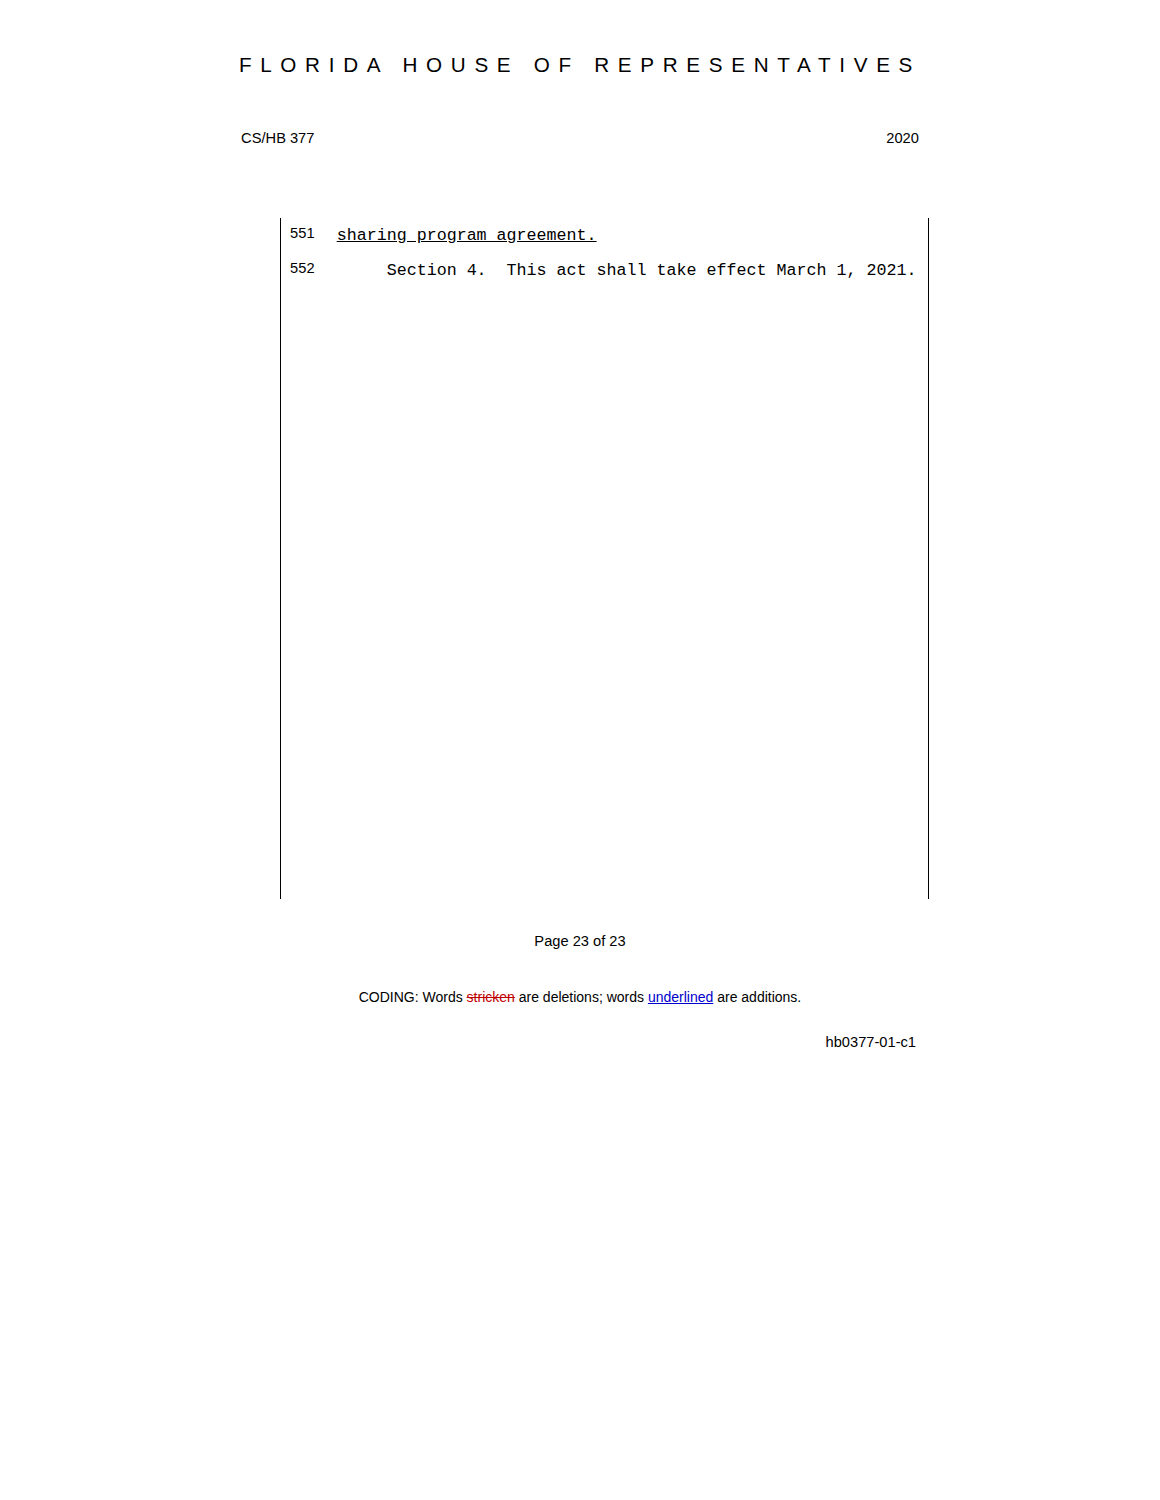FLORIDA HOUSE OF REPRESENTATIVES
CS/HB 377 2020
| 551 | sharing program agreement. |
| 552 | Section 4. This act shall take effect March 1, 2021. |
Page 23 of 23
CODING: Words stricken are deletions; words underlined are additions.
hb0377-01-c1